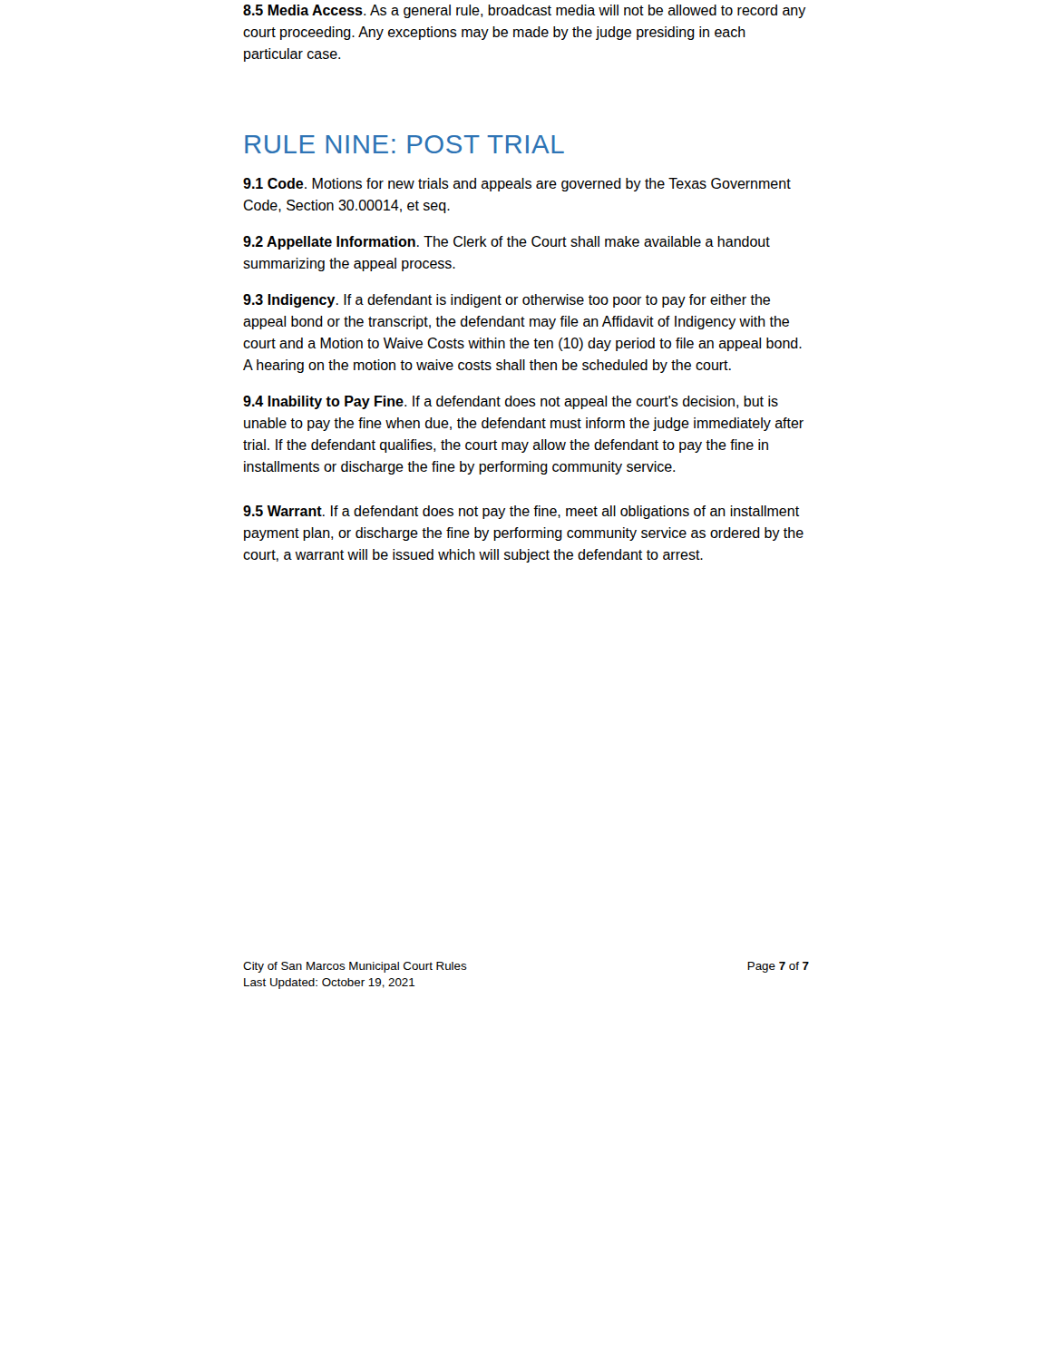8.5 Media Access. As a general rule, broadcast media will not be allowed to record any court proceeding. Any exceptions may be made by the judge presiding in each particular case.
RULE NINE: POST TRIAL
9.1 Code. Motions for new trials and appeals are governed by the Texas Government Code, Section 30.00014, et seq.
9.2 Appellate Information. The Clerk of the Court shall make available a handout summarizing the appeal process.
9.3 Indigency. If a defendant is indigent or otherwise too poor to pay for either the appeal bond or the transcript, the defendant may file an Affidavit of Indigency with the court and a Motion to Waive Costs within the ten (10) day period to file an appeal bond. A hearing on the motion to waive costs shall then be scheduled by the court.
9.4 Inability to Pay Fine. If a defendant does not appeal the court's decision, but is unable to pay the fine when due, the defendant must inform the judge immediately after trial. If the defendant qualifies, the court may allow the defendant to pay the fine in installments or discharge the fine by performing community service.
9.5 Warrant. If a defendant does not pay the fine, meet all obligations of an installment payment plan, or discharge the fine by performing community service as ordered by the court, a warrant will be issued which will subject the defendant to arrest.
City of San Marcos Municipal Court Rules
Last Updated: October 19, 2021
Page 7 of 7